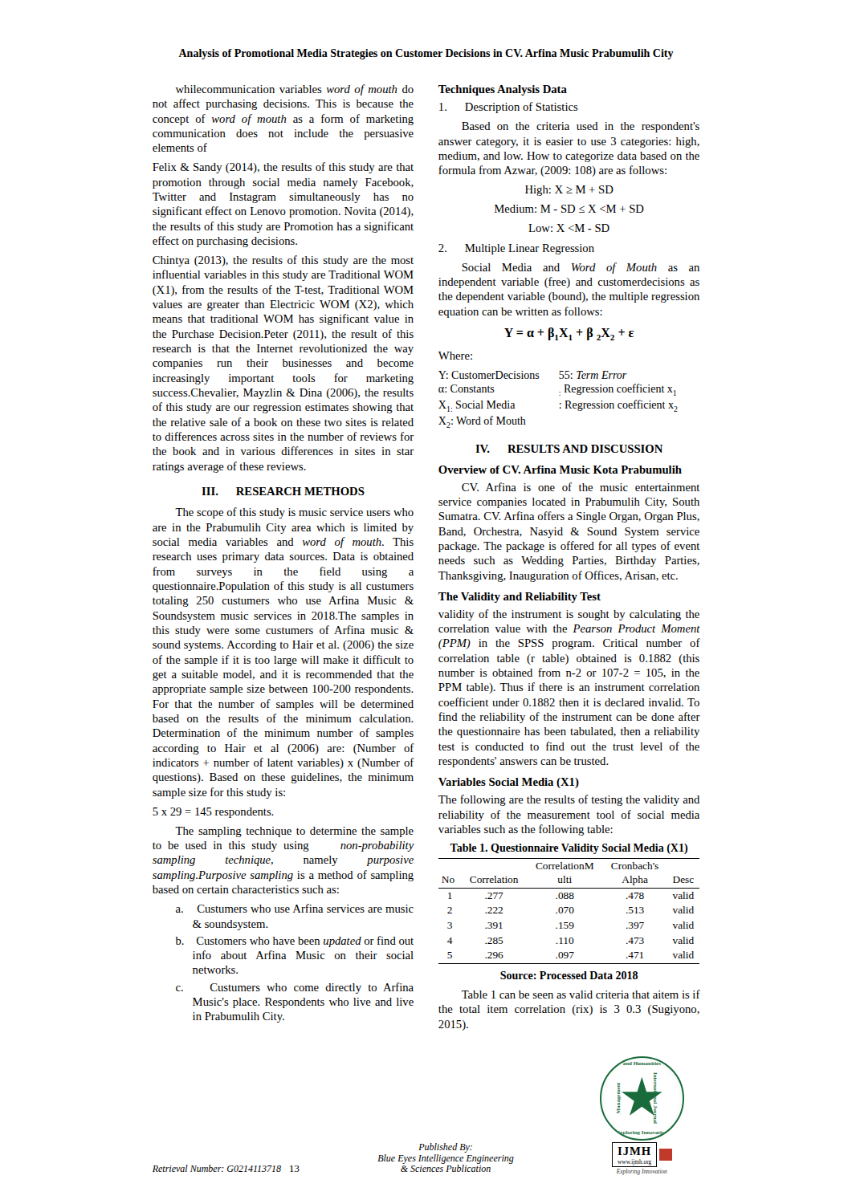Analysis of Promotional Media Strategies on Customer Decisions in CV. Arfina Music Prabumulih City
whilecommunication variables word of mouth do not affect purchasing decisions. This is because the concept of word of mouth as a form of marketing communication does not include the persuasive elements of
Felix & Sandy (2014), the results of this study are that promotion through social media namely Facebook, Twitter and Instagram simultaneously has no significant effect on Lenovo promotion. Novita (2014), the results of this study are Promotion has a significant effect on purchasing decisions.
Chintya (2013), the results of this study are the most influential variables in this study are Traditional WOM (X1), from the results of the T-test, Traditional WOM values are greater than Electricic WOM (X2), which means that traditional WOM has significant value in the Purchase Decision.Peter (2011), the result of this research is that the Internet revolutionized the way companies run their businesses and become increasingly important tools for marketing success.Chevalier, Mayzlin & Dina (2006), the results of this study are our regression estimates showing that the relative sale of a book on these two sites is related to differences across sites in the number of reviews for the book and in various differences in sites in star ratings average of these reviews.
III. RESEARCH METHODS
The scope of this study is music service users who are in the Prabumulih City area which is limited by social media variables and word of mouth. This research uses primary data sources. Data is obtained from surveys in the field using a questionnaire.Population of this study is all custumers totaling 250 custumers who use Arfina Music & Soundsystem music services in 2018.The samples in this study were some custumers of Arfina music & sound systems. According to Hair et al. (2006) the size of the sample if it is too large will make it difficult to get a suitable model, and it is recommended that the appropriate sample size between 100-200 respondents. For that the number of samples will be determined based on the results of the minimum calculation. Determination of the minimum number of samples according to Hair et al (2006) are: (Number of indicators + number of latent variables) x (Number of questions). Based on these guidelines, the minimum sample size for this study is:
5 x 29 = 145 respondents.
The sampling technique to determine the sample to be used in this study using non-probability sampling technique, namely purposive sampling.Purposive sampling is a method of sampling based on certain characteristics such as:
a. Custumers who use Arfina services are music & soundsystem.
b. Customers who have been updated or find out info about Arfina Music on their social networks.
c. Custumers who come directly to Arfina Music's place. Respondents who live and live in Prabumulih City.
Techniques Analysis Data
1. Description of Statistics
Based on the criteria used in the respondent's answer category, it is easier to use 3 categories: high, medium, and low. How to categorize data based on the formula from Azwar, (2009: 108) are as follows:
High: X ≥ M + SD
Medium: M - SD ≤ X <M + SD
Low: X <M - SD
2. Multiple Linear Regression
Social Media and Word of Mouth as an independent variable (free) and customerdecisions as the dependent variable (bound), the multiple regression equation can be written as follows:
Y = α + β1X1 + β 2X2 + ε
Where:
| Y: CustomerDecisions | 55: Term Error |
| α: Constants | : Regression coefficient x 1 |
| X 1: Social Media | : Regression coefficient x 2 |
| X 2 : Word of Mouth | |
IV. RESULTS AND DISCUSSION
Overview of CV. Arfina Music Kota Prabumulih
CV. Arfina is one of the music entertainment service companies located in Prabumulih City, South Sumatra. CV. Arfina offers a Single Organ, Organ Plus, Band, Orchestra, Nasyid & Sound System service package. The package is offered for all types of event needs such as Wedding Parties, Birthday Parties, Thanksgiving, Inauguration of Offices, Arisan, etc.
The Validity and Reliability Test
validity of the instrument is sought by calculating the correlation value with the Pearson Product Moment (PPM) in the SPSS program. Critical number of correlation table (r table) obtained is 0.1882 (this number is obtained from n-2 or 107-2 = 105, in the PPM table). Thus if there is an instrument correlation coefficient under 0.1882 then it is declared invalid. To find the reliability of the instrument can be done after the questionnaire has been tabulated, then a reliability test is conducted to find out the trust level of the respondents' answers can be trusted.
Variables Social Media (X1)
The following are the results of testing the validity and reliability of the measurement tool of social media variables such as the following table:
Table 1. Questionnaire Validity Social Media (X1)
| No | Correlation | CorrelationM ulti | Cronbach's Alpha | Desc |
| --- | --- | --- | --- | --- |
| 1 | .277 | .088 | .478 | valid |
| 2 | .222 | .070 | .513 | valid |
| 3 | .391 | .159 | .397 | valid |
| 4 | .285 | .110 | .473 | valid |
| 5 | .296 | .097 | .471 | valid |
Source: Processed Data 2018
Table 1 can be seen as valid criteria that aitem is if the total item correlation (rix) is 3 0.3 (Sugiyono, 2015).
Retrieval Number: G0214113718
13
Published By:
Blue Eyes Intelligence Engineering
& Sciences Publication
and Humanities Exploring Innovation Management International Journal
IJMHwww.ijmh.org
Exploring Innovation